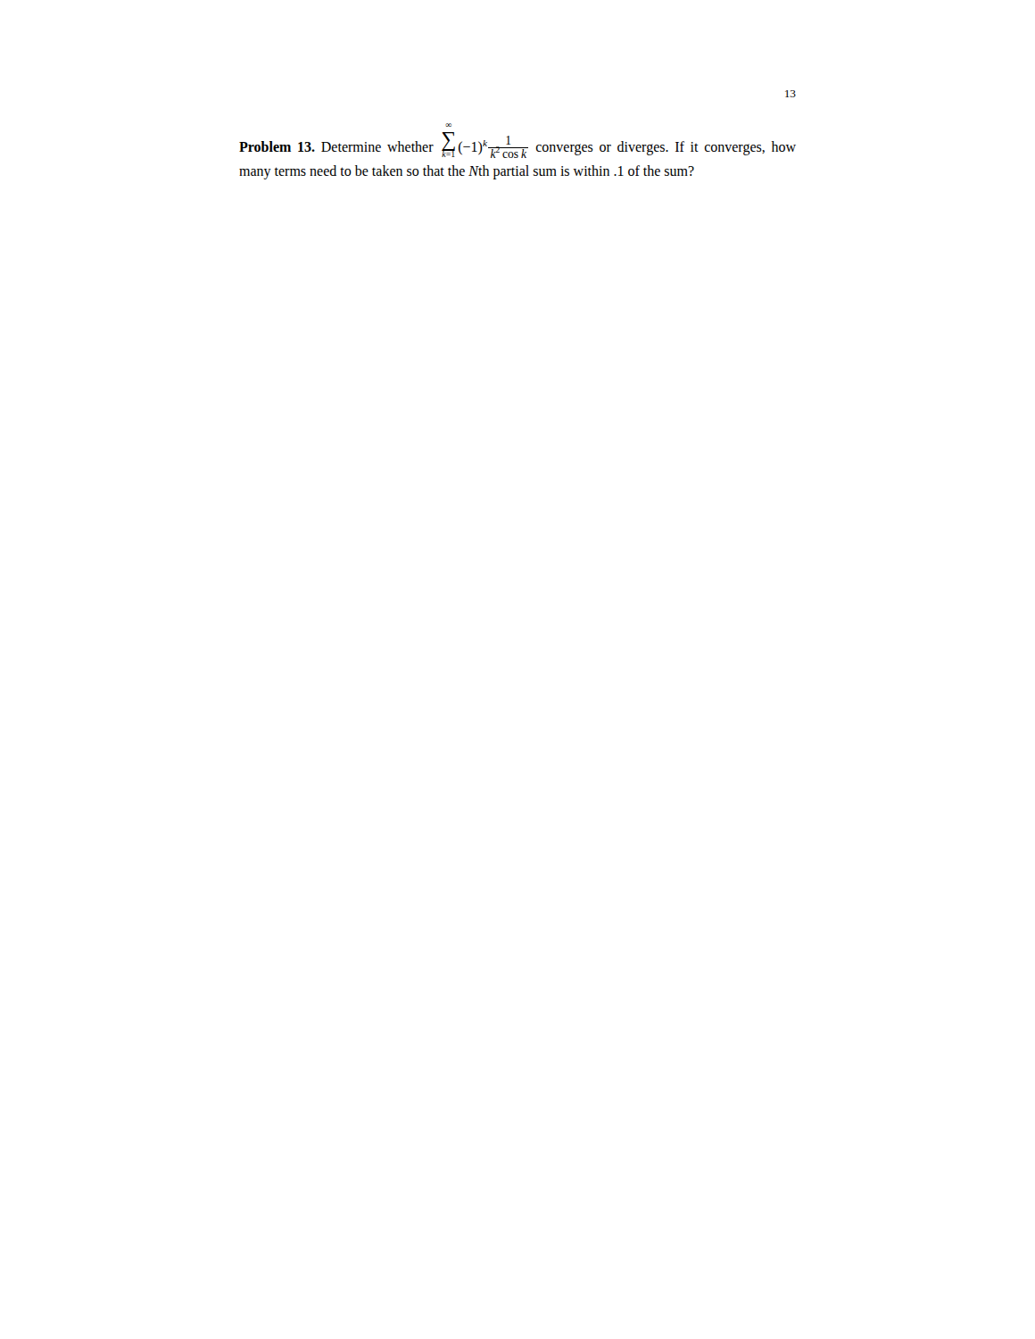13
Problem 13. Determine whether ∞∑k=1(−1)k1 k2 cos k converges or diverges. If it converges, how many terms need to be taken so that the Nth partial sum is within .1 of the sum?